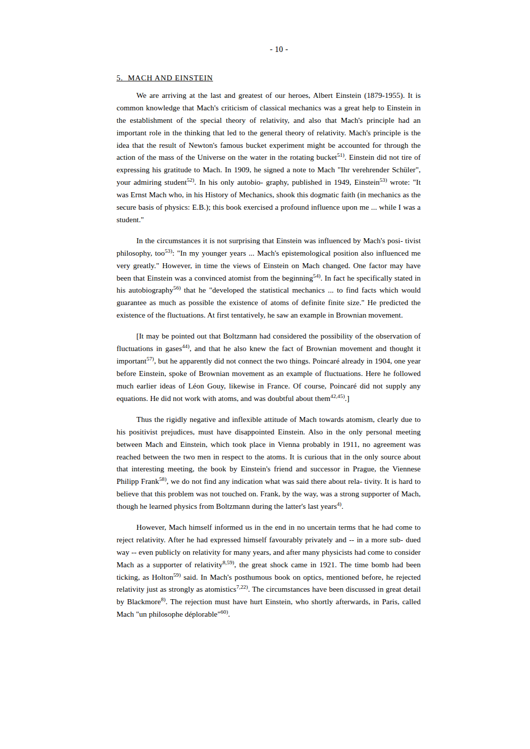- 10 -
5. MACH AND EINSTEIN
We are arriving at the last and greatest of our heroes, Albert Einstein (1879-1955). It is common knowledge that Mach's criticism of classical mechanics was a great help to Einstein in the establishment of the special theory of relativity, and also that Mach's principle had an important role in the thinking that led to the general theory of relativity. Mach's principle is the idea that the result of Newton's famous bucket experiment might be accounted for through the action of the mass of the Universe on the water in the rotating bucket51). Einstein did not tire of expressing his gratitude to Mach. In 1909, he signed a note to Mach "Ihr verehrender Schüler", your admiring student52). In his only autobio- graphy, published in 1949, Einstein53) wrote: "It was Ernst Mach who, in his History of Mechanics, shook this dogmatic faith (in mechanics as the secure basis of physics: E.B.); this book exercised a profound influence upon me ... while I was a student."
In the circumstances it is not surprising that Einstein was influenced by Mach's posi- tivist philosophy, too53): "In my younger years ... Mach's epistemological position also influenced me very greatly." However, in time the views of Einstein on Mach changed. One factor may have been that Einstein was a convinced atomist from the beginning54). In fact he specifically stated in his autobiography56) that he "developed the statistical mechanics ... to find facts which would guarantee as much as possible the existence of atoms of definite finite size." He predicted the existence of the fluctuations. At first tentatively, he saw an example in Brownian movement.
[It may be pointed out that Boltzmann had considered the possibility of the observation of fluctuations in gases44), and that he also knew the fact of Brownian movement and thought it important57), but he apparently did not connect the two things. Poincaré already in 1904, one year before Einstein, spoke of Brownian movement as an example of fluctuations. Here he followed much earlier ideas of Léon Gouy, likewise in France. Of course, Poincaré did not supply any equations. He did not work with atoms, and was doubtful about them42,45).]
Thus the rigidly negative and inflexible attitude of Mach towards atomism, clearly due to his positivist prejudices, must have disappointed Einstein. Also in the only personal meeting between Mach and Einstein, which took place in Vienna probably in 1911, no agreement was reached between the two men in respect to the atoms. It is curious that in the only source about that interesting meeting, the book by Einstein's friend and successor in Prague, the Viennese Philipp Frank58), we do not find any indication what was said there about rela- tivity. It is hard to believe that this problem was not touched on. Frank, by the way, was a strong supporter of Mach, though he learned physics from Boltzmann during the latter's last years4).
However, Mach himself informed us in the end in no uncertain terms that he had come to reject relativity. After he had expressed himself favourably privately and -- in a more sub- dued way -- even publicly on relativity for many years, and after many physicists had come to consider Mach as a supporter of relativity8,59), the great shock came in 1921. The time bomb had been ticking, as Holton59) said. In Mach's posthumous book on optics, mentioned before, he rejected relativity just as strongly as atomistics7,22). The circumstances have been discussed in great detail by Blackmore8). The rejection must have hurt Einstein, who shortly afterwards, in Paris, called Mach "un philosophe déplorable"60).